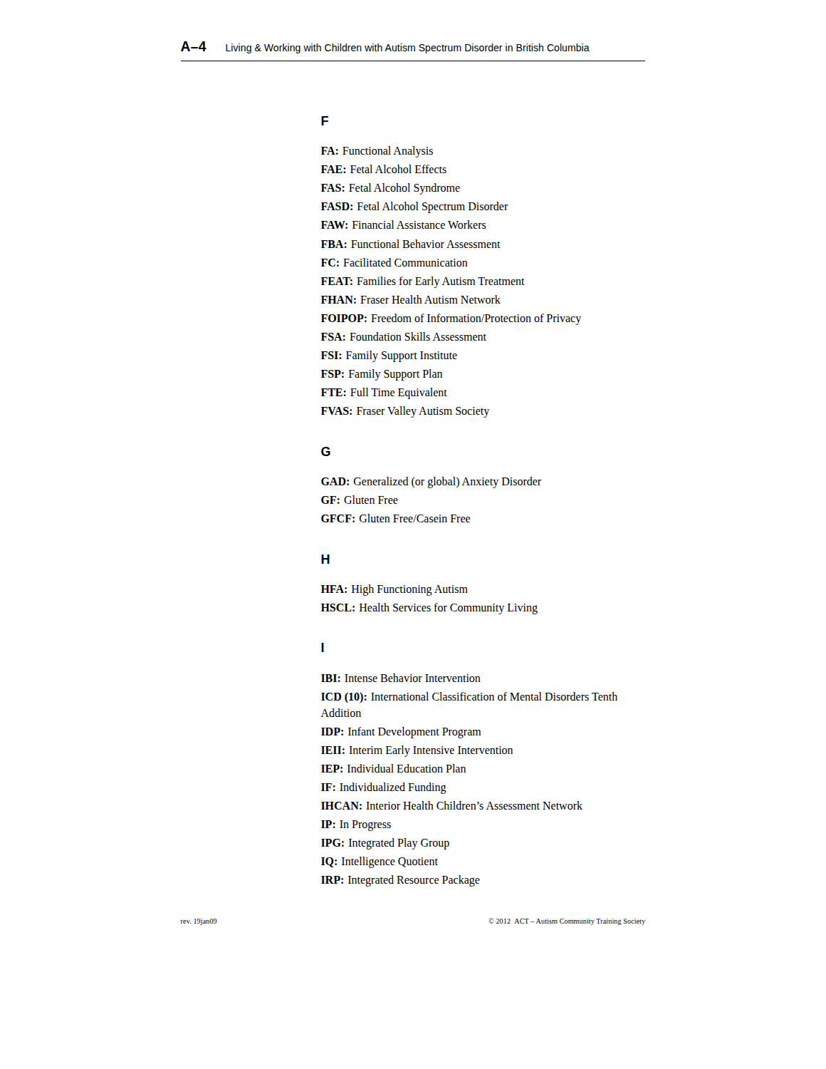A–4 Living & Working with Children with Autism Spectrum Disorder in British Columbia
F
FA:
Functional Analysis
FAE:
Fetal Alcohol Effects
FAS:
Fetal Alcohol Syndrome
FASD:
Fetal Alcohol Spectrum Disorder
FAW:
Financial Assistance Workers
FBA:
Functional Behavior Assessment
FC:
Facilitated Communication
FEAT:
Families for Early Autism Treatment
FHAN:
Fraser Health Autism Network
FOIPOP:
Freedom of Information/Protection of Privacy
FSA:
Foundation Skills Assessment
FSI:
Family Support Institute
FSP:
Family Support Plan
FTE:
Full Time Equivalent
FVAS:
Fraser Valley Autism Society
G
GAD:
Generalized (or global) Anxiety Disorder
GF:
Gluten Free
GFCF:
Gluten Free/Casein Free
H
HFA:
High Functioning Autism
HSCL:
Health Services for Community Living
I
IBI:
Intense Behavior Intervention
ICD (10):
International Classification of Mental Disorders Tenth Addition
IDP:
Infant Development Program
IEII:
Interim Early Intensive Intervention
IEP:
Individual Education Plan
IF:
Individualized Funding
IHCAN:
Interior Health Children’s Assessment Network
IP:
In Progress
IPG:
Integrated Play Group
IQ:
Intelligence Quotient
IRP:
Integrated Resource Package
rev. 19jan09 © 2012 ACT – Autism Community Training Society